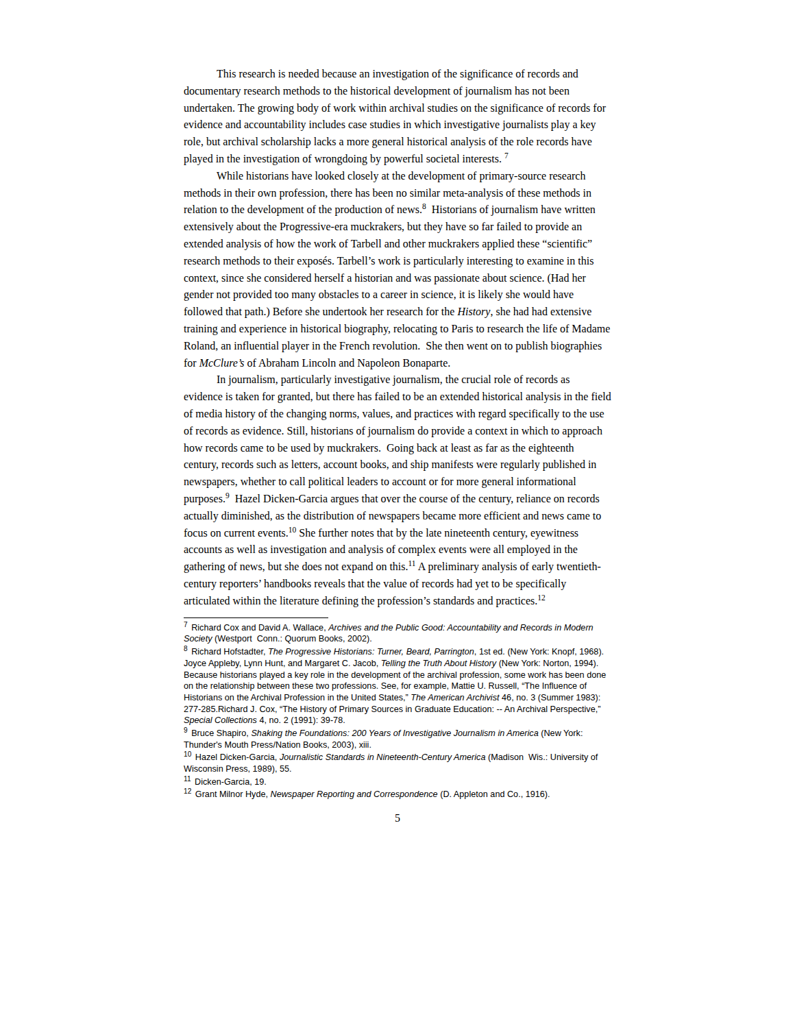This research is needed because an investigation of the significance of records and documentary research methods to the historical development of journalism has not been undertaken. The growing body of work within archival studies on the significance of records for evidence and accountability includes case studies in which investigative journalists play a key role, but archival scholarship lacks a more general historical analysis of the role records have played in the investigation of wrongdoing by powerful societal interests. 7
While historians have looked closely at the development of primary-source research methods in their own profession, there has been no similar meta-analysis of these methods in relation to the development of the production of news.8 Historians of journalism have written extensively about the Progressive-era muckrakers, but they have so far failed to provide an extended analysis of how the work of Tarbell and other muckrakers applied these “scientific” research methods to their exposés. Tarbell’s work is particularly interesting to examine in this context, since she considered herself a historian and was passionate about science. (Had her gender not provided too many obstacles to a career in science, it is likely she would have followed that path.) Before she undertook her research for the History, she had had extensive training and experience in historical biography, relocating to Paris to research the life of Madame Roland, an influential player in the French revolution. She then went on to publish biographies for McClure’s of Abraham Lincoln and Napoleon Bonaparte.
In journalism, particularly investigative journalism, the crucial role of records as evidence is taken for granted, but there has failed to be an extended historical analysis in the field of media history of the changing norms, values, and practices with regard specifically to the use of records as evidence. Still, historians of journalism do provide a context in which to approach how records came to be used by muckrakers. Going back at least as far as the eighteenth century, records such as letters, account books, and ship manifests were regularly published in newspapers, whether to call political leaders to account or for more general informational purposes.9 Hazel Dicken-Garcia argues that over the course of the century, reliance on records actually diminished, as the distribution of newspapers became more efficient and news came to focus on current events.10 She further notes that by the late nineteenth century, eyewitness accounts as well as investigation and analysis of complex events were all employed in the gathering of news, but she does not expand on this.11 A preliminary analysis of early twentieth-century reporters’ handbooks reveals that the value of records had yet to be specifically articulated within the literature defining the profession’s standards and practices.12
7 Richard Cox and David A. Wallace, Archives and the Public Good: Accountability and Records in Modern Society (Westport Conn.: Quorum Books, 2002).
8 Richard Hofstadter, The Progressive Historians: Turner, Beard, Parrington, 1st ed. (New York: Knopf, 1968). Joyce Appleby, Lynn Hunt, and Margaret C. Jacob, Telling the Truth About History (New York: Norton, 1994). Because historians played a key role in the development of the archival profession, some work has been done on the relationship between these two professions. See, for example, Mattie U. Russell, “The Influence of Historians on the Archival Profession in the United States,” The American Archivist 46, no. 3 (Summer 1983): 277-285.Richard J. Cox, “The History of Primary Sources in Graduate Education: -- An Archival Perspective,” Special Collections 4, no. 2 (1991): 39-78.
9 Bruce Shapiro, Shaking the Foundations: 200 Years of Investigative Journalism in America (New York: Thunder's Mouth Press/Nation Books, 2003), xiii.
10 Hazel Dicken-Garcia, Journalistic Standards in Nineteenth-Century America (Madison Wis.: University of Wisconsin Press, 1989), 55.
11 Dicken-Garcia, 19.
12 Grant Milnor Hyde, Newspaper Reporting and Correspondence (D. Appleton and Co., 1916).
5